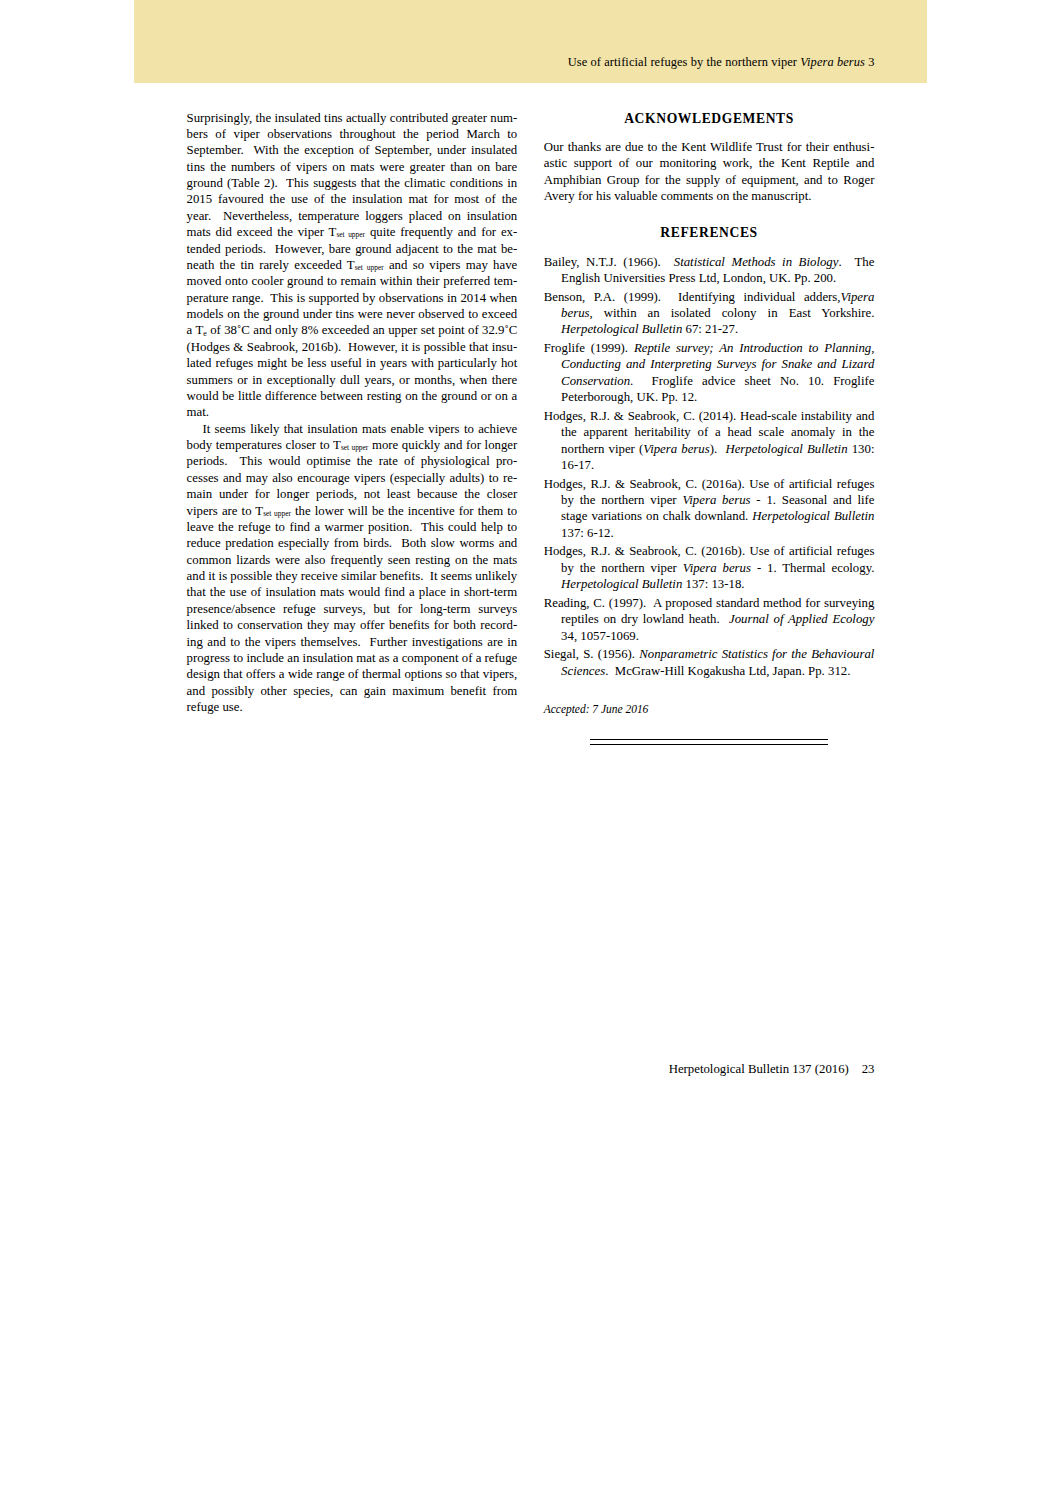Use of artificial refuges by the northern viper Vipera berus 3
Surprisingly, the insulated tins actually contributed greater numbers of viper observations throughout the period March to September. With the exception of September, under insulated tins the numbers of vipers on mats were greater than on bare ground (Table 2). This suggests that the climatic conditions in 2015 favoured the use of the insulation mat for most of the year. Nevertheless, temperature loggers placed on insulation mats did exceed the viper Tset upper quite frequently and for extended periods. However, bare ground adjacent to the mat beneath the tin rarely exceeded Tset upper and so vipers may have moved onto cooler ground to remain within their preferred temperature range. This is supported by observations in 2014 when models on the ground under tins were never observed to exceed a Te of 38˚C and only 8% exceeded an upper set point of 32.9˚C (Hodges & Seabrook, 2016b). However, it is possible that insulated refuges might be less useful in years with particularly hot summers or in exceptionally dull years, or months, when there would be little difference between resting on the ground or on a mat.
It seems likely that insulation mats enable vipers to achieve body temperatures closer to Tset upper more quickly and for longer periods. This would optimise the rate of physiological processes and may also encourage vipers (especially adults) to remain under for longer periods, not least because the closer vipers are to Tset upper the lower will be the incentive for them to leave the refuge to find a warmer position. This could help to reduce predation especially from birds. Both slow worms and common lizards were also frequently seen resting on the mats and it is possible they receive similar benefits. It seems unlikely that the use of insulation mats would find a place in short-term presence/absence refuge surveys, but for long-term surveys linked to conservation they may offer benefits for both recording and to the vipers themselves. Further investigations are in progress to include an insulation mat as a component of a refuge design that offers a wide range of thermal options so that vipers, and possibly other species, can gain maximum benefit from refuge use.
Acknowledgements
Our thanks are due to the Kent Wildlife Trust for their enthusiastic support of our monitoring work, the Kent Reptile and Amphibian Group for the supply of equipment, and to Roger Avery for his valuable comments on the manuscript.
References
Bailey, N.T.J. (1966). Statistical Methods in Biology. The English Universities Press Ltd, London, UK. Pp. 200.
Benson, P.A. (1999). Identifying individual adders,Vipera berus, within an isolated colony in East Yorkshire. Herpetological Bulletin 67: 21-27.
Froglife (1999). Reptile survey; An Introduction to Planning, Conducting and Interpreting Surveys for Snake and Lizard Conservation. Froglife advice sheet No. 10. Froglife Peterborough, UK. Pp. 12.
Hodges, R.J. & Seabrook, C. (2014). Head-scale instability and the apparent heritability of a head scale anomaly in the northern viper (Vipera berus). Herpetological Bulletin 130: 16-17.
Hodges, R.J. & Seabrook, C. (2016a). Use of artificial refuges by the northern viper Vipera berus - 1. Seasonal and life stage variations on chalk downland. Herpetological Bulletin 137: 6-12.
Hodges, R.J. & Seabrook, C. (2016b). Use of artificial refuges by the northern viper Vipera berus - 1. Thermal ecology. Herpetological Bulletin 137: 13-18.
Reading, C. (1997). A proposed standard method for surveying reptiles on dry lowland heath. Journal of Applied Ecology 34, 1057-1069.
Siegal, S. (1956). Nonparametric Statistics for the Behavioural Sciences. McGraw-Hill Kogakusha Ltd, Japan. Pp. 312.
Accepted: 7 June 2016
Herpetological Bulletin 137 (2016) 23